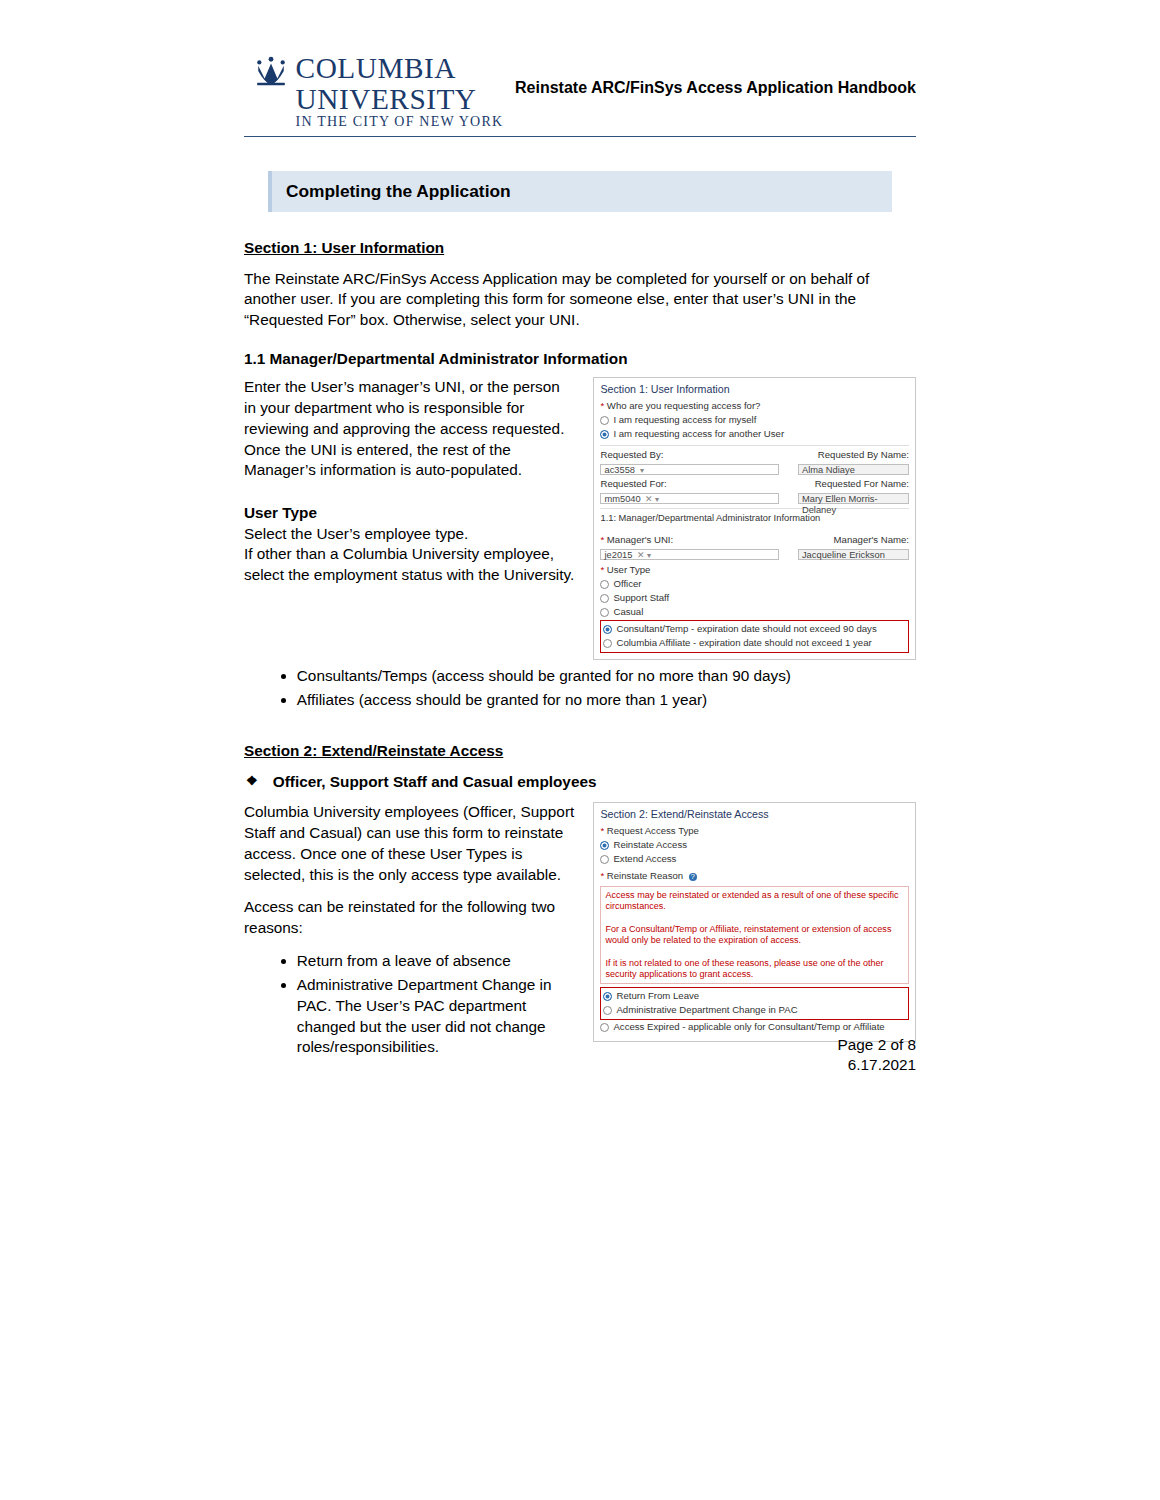COLUMBIA UNIVERSITY
IN THE CITY OF NEW YORK
Reinstate ARC/FinSys Access Application Handbook
Completing the Application
Section 1: User Information
The Reinstate ARC/FinSys Access Application may be completed for yourself or on behalf of another user. If you are completing this form for someone else, enter that user’s UNI in the “Requested For” box. Otherwise, select your UNI.
1.1 Manager/Departmental Administrator Information
Enter the User’s manager’s UNI, or the person in your department who is responsible for reviewing and approving the access requested. Once the UNI is entered, the rest of the Manager’s information is auto-populated.
User Type
Select the User’s employee type.
If other than a Columbia University employee, select the employment status with the University.
Section 1: User Information
* Who are you requesting access for?
I am requesting access for myself
I am requesting access for another User
Requested By:
Requested By Name:
ac3558 ▾
Alma Ndiaye
Requested For:
Requested For Name:
mm5040 ✕▾
Mary Ellen Morris-Delaney
1.1: Manager/Departmental Administrator Information
* Manager's UNI:
Manager's Name:
je2015 ✕▾
Jacqueline Erickson
* User Type
Officer
Support Staff
Casual
Consultant/Temp - expiration date should not exceed 90 days
Columbia Affiliate - expiration date should not exceed 1 year
Consultants/Temps (access should be granted for no more than 90 days)
Affiliates (access should be granted for no more than 1 year)
Section 2: Extend/Reinstate Access
Officer, Support Staff and Casual employees
Columbia University employees (Officer, Support Staff and Casual) can use this form to reinstate access. Once one of these User Types is selected, this is the only access type available.
Access can be reinstated for the following two reasons:
Return from a leave of absence
Administrative Department Change in PAC. The User’s PAC department changed but the user did not change roles/responsibilities.
Section 2: Extend/Reinstate Access
* Request Access Type
Reinstate Access
Extend Access
* Reinstate Reason ?
Access may be reinstated or extended as a result of one of these specific circumstances.
For a Consultant/Temp or Affiliate, reinstatement or extension of access would only be related to the expiration of access.
If it is not related to one of these reasons, please use one of the other security applications to grant access.
Return From Leave
Administrative Department Change in PAC
Access Expired - applicable only for Consultant/Temp or Affiliate
Page 2 of 8
6.17.2021